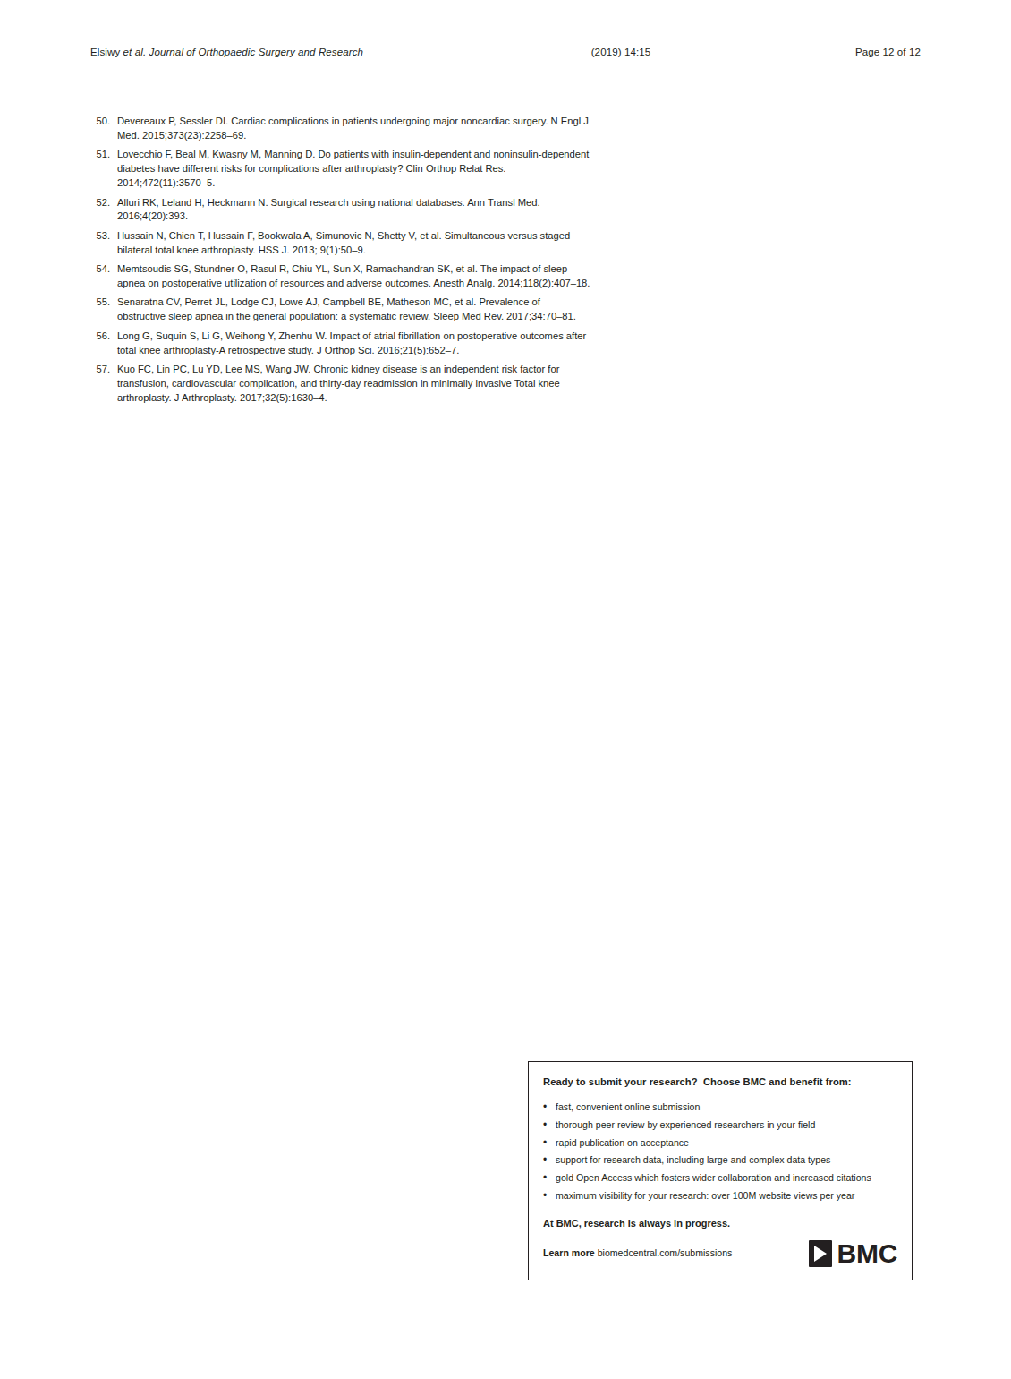Elsiwy et al. Journal of Orthopaedic Surgery and Research
(2019) 14:15
Page 12 of 12
50. Devereaux P, Sessler DI. Cardiac complications in patients undergoing major noncardiac surgery. N Engl J Med. 2015;373(23):2258–69.
51. Lovecchio F, Beal M, Kwasny M, Manning D. Do patients with insulin-dependent and noninsulin-dependent diabetes have different risks for complications after arthroplasty? Clin Orthop Relat Res. 2014;472(11):3570–5.
52. Alluri RK, Leland H, Heckmann N. Surgical research using national databases. Ann Transl Med. 2016;4(20):393.
53. Hussain N, Chien T, Hussain F, Bookwala A, Simunovic N, Shetty V, et al. Simultaneous versus staged bilateral total knee arthroplasty. HSS J. 2013; 9(1):50–9.
54. Memtsoudis SG, Stundner O, Rasul R, Chiu YL, Sun X, Ramachandran SK, et al. The impact of sleep apnea on postoperative utilization of resources and adverse outcomes. Anesth Analg. 2014;118(2):407–18.
55. Senaratna CV, Perret JL, Lodge CJ, Lowe AJ, Campbell BE, Matheson MC, et al. Prevalence of obstructive sleep apnea in the general population: a systematic review. Sleep Med Rev. 2017;34:70–81.
56. Long G, Suquin S, Li G, Weihong Y, Zhenhu W. Impact of atrial fibrillation on postoperative outcomes after total knee arthroplasty-A retrospective study. J Orthop Sci. 2016;21(5):652–7.
57. Kuo FC, Lin PC, Lu YD, Lee MS, Wang JW. Chronic kidney disease is an independent risk factor for transfusion, cardiovascular complication, and thirty-day readmission in minimally invasive Total knee arthroplasty. J Arthroplasty. 2017;32(5):1630–4.
Ready to submit your research? Choose BMC and benefit from:
fast, convenient online submission
thorough peer review by experienced researchers in your field
rapid publication on acceptance
support for research data, including large and complex data types
gold Open Access which fosters wider collaboration and increased citations
maximum visibility for your research: over 100M website views per year
At BMC, research is always in progress.
Learn more biomedcentral.com/submissions
BMC